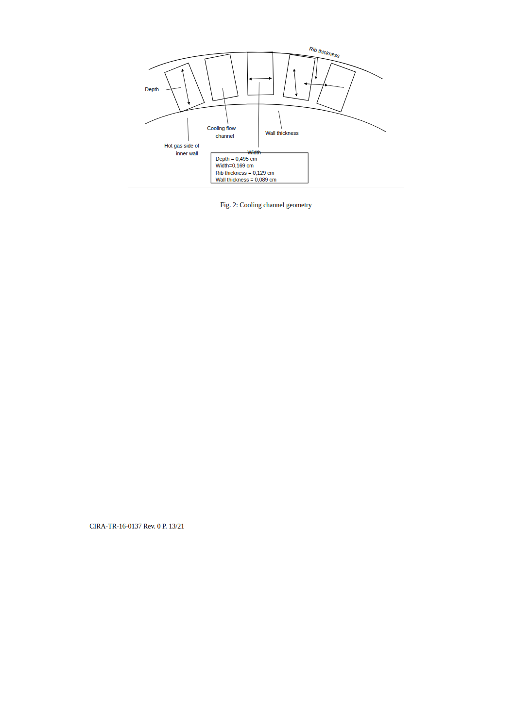Depth Width Cooling flow channel Wall thickness Hot gas side of inner wall Rib thickness Depth = 0,495 cm Width=0,169 cm Rib thickness = 0,129 cm Wall thickness = 0,089 cm
Fig. 2: Cooling channel geometry
CIRA-TR-16-0137 Rev. 0 P. 13/21